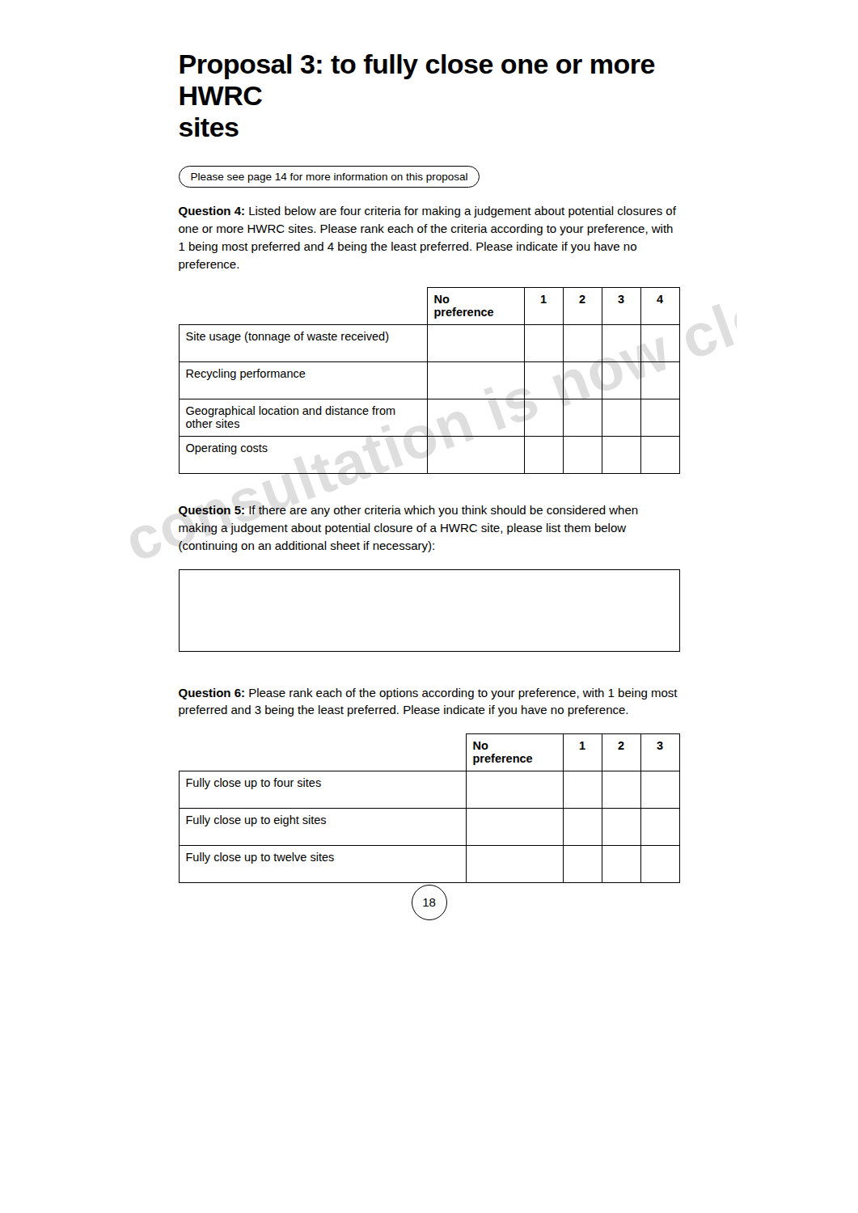Proposal 3: to fully close one or more HWRC
sites
Please see page 14 for more information on this proposal
Question 4: Listed below are four criteria for making a judgement about potential closures of one or more HWRC sites. Please rank each of the criteria according to your preference, with 1 being most preferred and 4 being the least preferred. Please indicate if you have no preference.
| | No preference | 1 | 2 | 3 | 4 |
| --- | --- | --- | --- | --- | --- |
| Site usage (tonnage of waste received) | | | | | |
| Recycling performance | | | | | |
| Geographical location and distance from other sites | | | | | |
| Operating costs | | | | | |
Question 5: If there are any other criteria which you think should be considered when making a judgement about potential closure of a HWRC site, please list them below (continuing on an additional sheet if necessary):
Question 6: Please rank each of the options according to your preference, with 1 being most preferred and 3 being the least preferred. Please indicate if you have no preference.
| | No preference | 1 | 2 | 3 |
| --- | --- | --- | --- | --- |
| Fully close up to four sites | | | | |
| Fully close up to eight sites | | | | |
| Fully close up to twelve sites | | | | |
This consultation is now closed
18